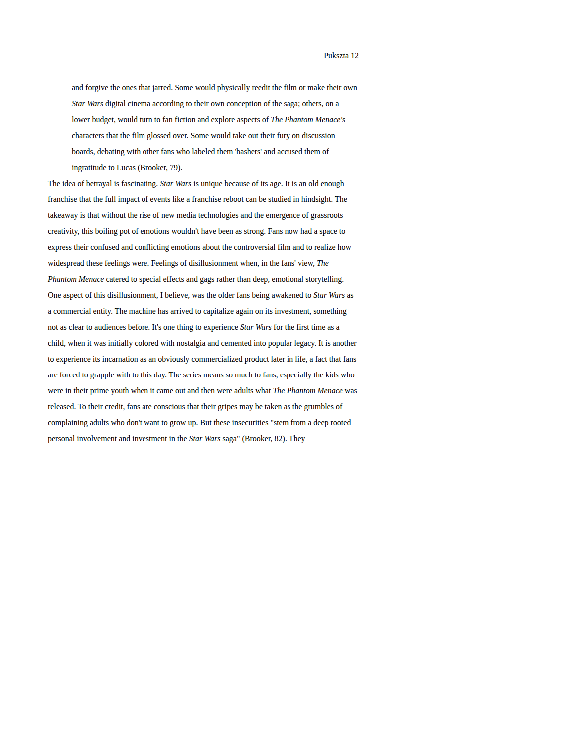Pukszta 12
and forgive the ones that jarred. Some would physically reedit the film or make their own Star Wars digital cinema according to their own conception of the saga; others, on a lower budget, would turn to fan fiction and explore aspects of The Phantom Menace's characters that the film glossed over. Some would take out their fury on discussion boards, debating with other fans who labeled them 'bashers' and accused them of ingratitude to Lucas (Brooker, 79).
The idea of betrayal is fascinating. Star Wars is unique because of its age. It is an old enough franchise that the full impact of events like a franchise reboot can be studied in hindsight. The takeaway is that without the rise of new media technologies and the emergence of grassroots creativity, this boiling pot of emotions wouldn't have been as strong. Fans now had a space to express their confused and conflicting emotions about the controversial film and to realize how widespread these feelings were. Feelings of disillusionment when, in the fans' view, The Phantom Menace catered to special effects and gags rather than deep, emotional storytelling. One aspect of this disillusionment, I believe, was the older fans being awakened to Star Wars as a commercial entity. The machine has arrived to capitalize again on its investment, something not as clear to audiences before. It's one thing to experience Star Wars for the first time as a child, when it was initially colored with nostalgia and cemented into popular legacy. It is another to experience its incarnation as an obviously commercialized product later in life, a fact that fans are forced to grapple with to this day. The series means so much to fans, especially the kids who were in their prime youth when it came out and then were adults what The Phantom Menace was released. To their credit, fans are conscious that their gripes may be taken as the grumbles of complaining adults who don't want to grow up. But these insecurities "stem from a deep rooted personal involvement and investment in the Star Wars saga" (Brooker, 82). They